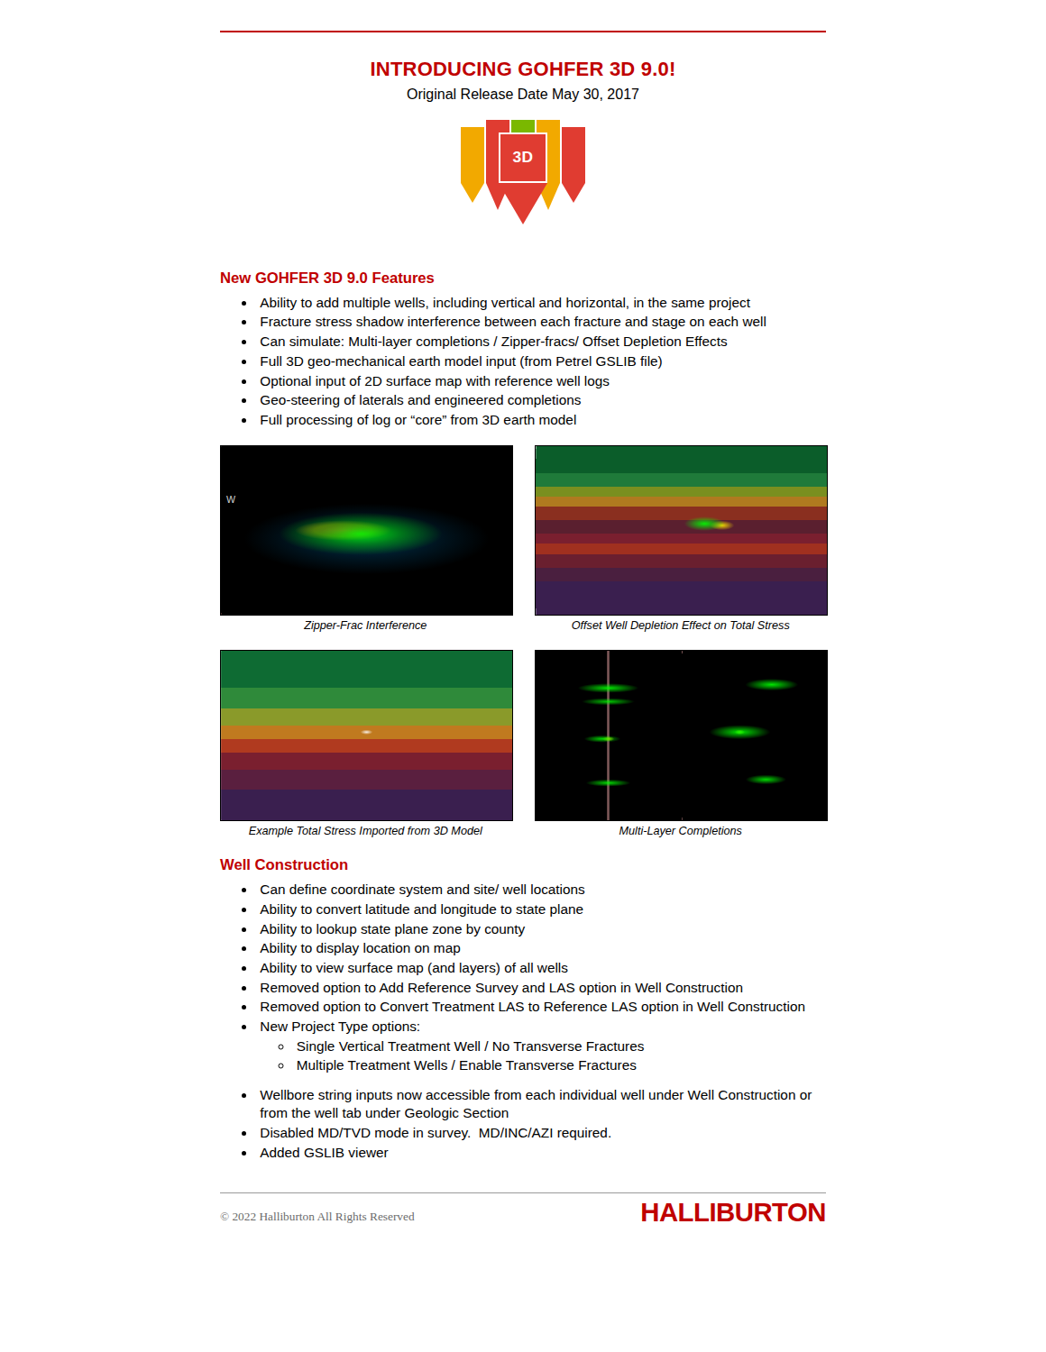INTRODUCING GOHFER 3D 9.0!
Original Release Date May 30, 2017
3D
New GOHFER 3D 9.0 Features
Ability to add multiple wells, including vertical and horizontal, in the same project
Fracture stress shadow interference between each fracture and stage on each well
Can simulate: Multi-layer completions / Zipper-fracs/ Offset Depletion Effects
Full 3D geo-mechanical earth model input (from Petrel GSLIB file)
Optional input of 2D surface map with reference well logs
Geo-steering of laterals and engineered completions
Full processing of log or “core” from 3D earth model
Zipper-Frac Interference
Offset Well Depletion Effect on Total Stress
Example Total Stress Imported from 3D Model
Multi-Layer Completions
Well Construction
Can define coordinate system and site/ well locations
Ability to convert latitude and longitude to state plane
Ability to lookup state plane zone by county
Ability to display location on map
Ability to view surface map (and layers) of all wells
Removed option to Add Reference Survey and LAS option in Well Construction
Removed option to Convert Treatment LAS to Reference LAS option in Well Construction
New Project Type options:
Single Vertical Treatment Well / No Transverse Fractures
Multiple Treatment Wells / Enable Transverse Fractures
Wellbore string inputs now accessible from each individual well under Well Construction or from the well tab under Geologic Section
Disabled MD/TVD mode in survey. MD/INC/AZI required.
Added GSLIB viewer
© 2022 Halliburton All Rights Reserved
HALLIBURTON